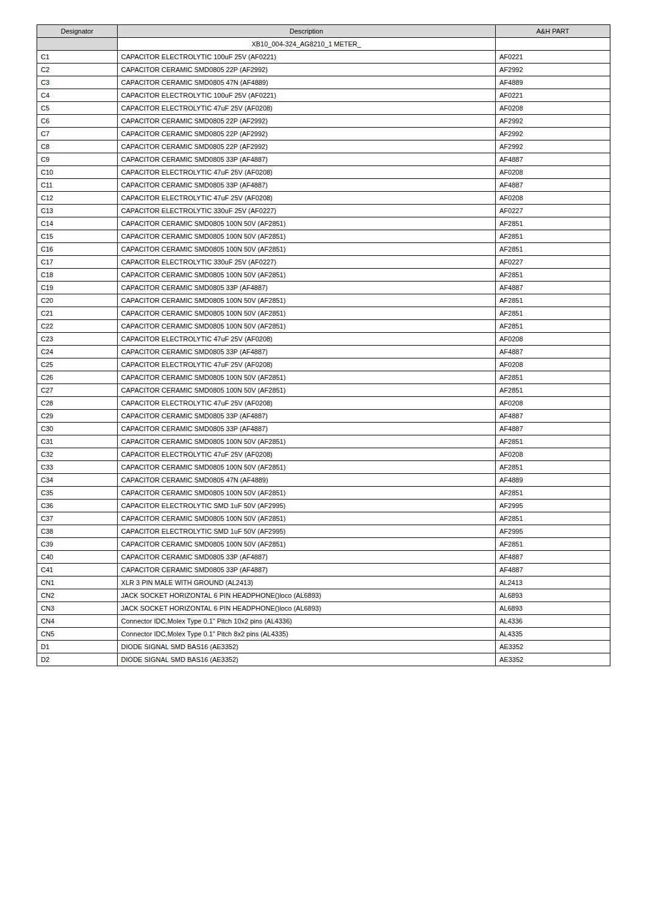| Designator | Description | A&H PART |
| --- | --- | --- |
| | XB10_004-324_AG8210_1 METER_ | |
| C1 | CAPACITOR ELECTROLYTIC 100uF 25V (AF0221) | AF0221 |
| C2 | CAPACITOR CERAMIC SMD0805 22P (AF2992) | AF2992 |
| C3 | CAPACITOR CERAMIC SMD0805 47N (AF4889) | AF4889 |
| C4 | CAPACITOR ELECTROLYTIC 100uF 25V (AF0221) | AF0221 |
| C5 | CAPACITOR ELECTROLYTIC 47uF 25V (AF0208) | AF0208 |
| C6 | CAPACITOR CERAMIC SMD0805 22P (AF2992) | AF2992 |
| C7 | CAPACITOR CERAMIC SMD0805 22P (AF2992) | AF2992 |
| C8 | CAPACITOR CERAMIC SMD0805 22P (AF2992) | AF2992 |
| C9 | CAPACITOR CERAMIC SMD0805 33P (AF4887) | AF4887 |
| C10 | CAPACITOR ELECTROLYTIC 47uF 25V (AF0208) | AF0208 |
| C11 | CAPACITOR CERAMIC SMD0805 33P (AF4887) | AF4887 |
| C12 | CAPACITOR ELECTROLYTIC 47uF 25V (AF0208) | AF0208 |
| C13 | CAPACITOR ELECTROLYTIC 330uF 25V (AF0227) | AF0227 |
| C14 | CAPACITOR CERAMIC SMD0805 100N 50V (AF2851) | AF2851 |
| C15 | CAPACITOR CERAMIC SMD0805 100N 50V (AF2851) | AF2851 |
| C16 | CAPACITOR CERAMIC SMD0805 100N 50V (AF2851) | AF2851 |
| C17 | CAPACITOR ELECTROLYTIC 330uF 25V (AF0227) | AF0227 |
| C18 | CAPACITOR CERAMIC SMD0805 100N 50V (AF2851) | AF2851 |
| C19 | CAPACITOR CERAMIC SMD0805 33P (AF4887) | AF4887 |
| C20 | CAPACITOR CERAMIC SMD0805 100N 50V (AF2851) | AF2851 |
| C21 | CAPACITOR CERAMIC SMD0805 100N 50V (AF2851) | AF2851 |
| C22 | CAPACITOR CERAMIC SMD0805 100N 50V (AF2851) | AF2851 |
| C23 | CAPACITOR ELECTROLYTIC 47uF 25V (AF0208) | AF0208 |
| C24 | CAPACITOR CERAMIC SMD0805 33P (AF4887) | AF4887 |
| C25 | CAPACITOR ELECTROLYTIC 47uF 25V (AF0208) | AF0208 |
| C26 | CAPACITOR CERAMIC SMD0805 100N 50V (AF2851) | AF2851 |
| C27 | CAPACITOR CERAMIC SMD0805 100N 50V (AF2851) | AF2851 |
| C28 | CAPACITOR ELECTROLYTIC 47uF 25V (AF0208) | AF0208 |
| C29 | CAPACITOR CERAMIC SMD0805 33P (AF4887) | AF4887 |
| C30 | CAPACITOR CERAMIC SMD0805 33P (AF4887) | AF4887 |
| C31 | CAPACITOR CERAMIC SMD0805 100N 50V (AF2851) | AF2851 |
| C32 | CAPACITOR ELECTROLYTIC 47uF 25V (AF0208) | AF0208 |
| C33 | CAPACITOR CERAMIC SMD0805 100N 50V (AF2851) | AF2851 |
| C34 | CAPACITOR CERAMIC SMD0805 47N (AF4889) | AF4889 |
| C35 | CAPACITOR CERAMIC SMD0805 100N 50V (AF2851) | AF2851 |
| C36 | CAPACITOR ELECTROLYTIC SMD 1uF 50V (AF2995) | AF2995 |
| C37 | CAPACITOR CERAMIC SMD0805 100N 50V (AF2851) | AF2851 |
| C38 | CAPACITOR ELECTROLYTIC SMD 1uF 50V (AF2995) | AF2995 |
| C39 | CAPACITOR CERAMIC SMD0805 100N 50V (AF2851) | AF2851 |
| C40 | CAPACITOR CERAMIC SMD0805 33P (AF4887) | AF4887 |
| C41 | CAPACITOR CERAMIC SMD0805 33P (AF4887) | AF4887 |
| CN1 | XLR 3 PIN MALE WITH GROUND (AL2413) | AL2413 |
| CN2 | JACK SOCKET HORIZONTAL 6 PIN HEADPHONE()loco (AL6893) | AL6893 |
| CN3 | JACK SOCKET HORIZONTAL 6 PIN HEADPHONE()loco (AL6893) | AL6893 |
| CN4 | Connector IDC,Molex Type 0.1" Pitch 10x2 pins (AL4336) | AL4336 |
| CN5 | Connector IDC,Molex Type 0.1" Pitch 8x2 pins (AL4335) | AL4335 |
| D1 | DIODE SIGNAL SMD BAS16 (AE3352) | AE3352 |
| D2 | DIODE SIGNAL SMD BAS16 (AE3352) | AE3352 |